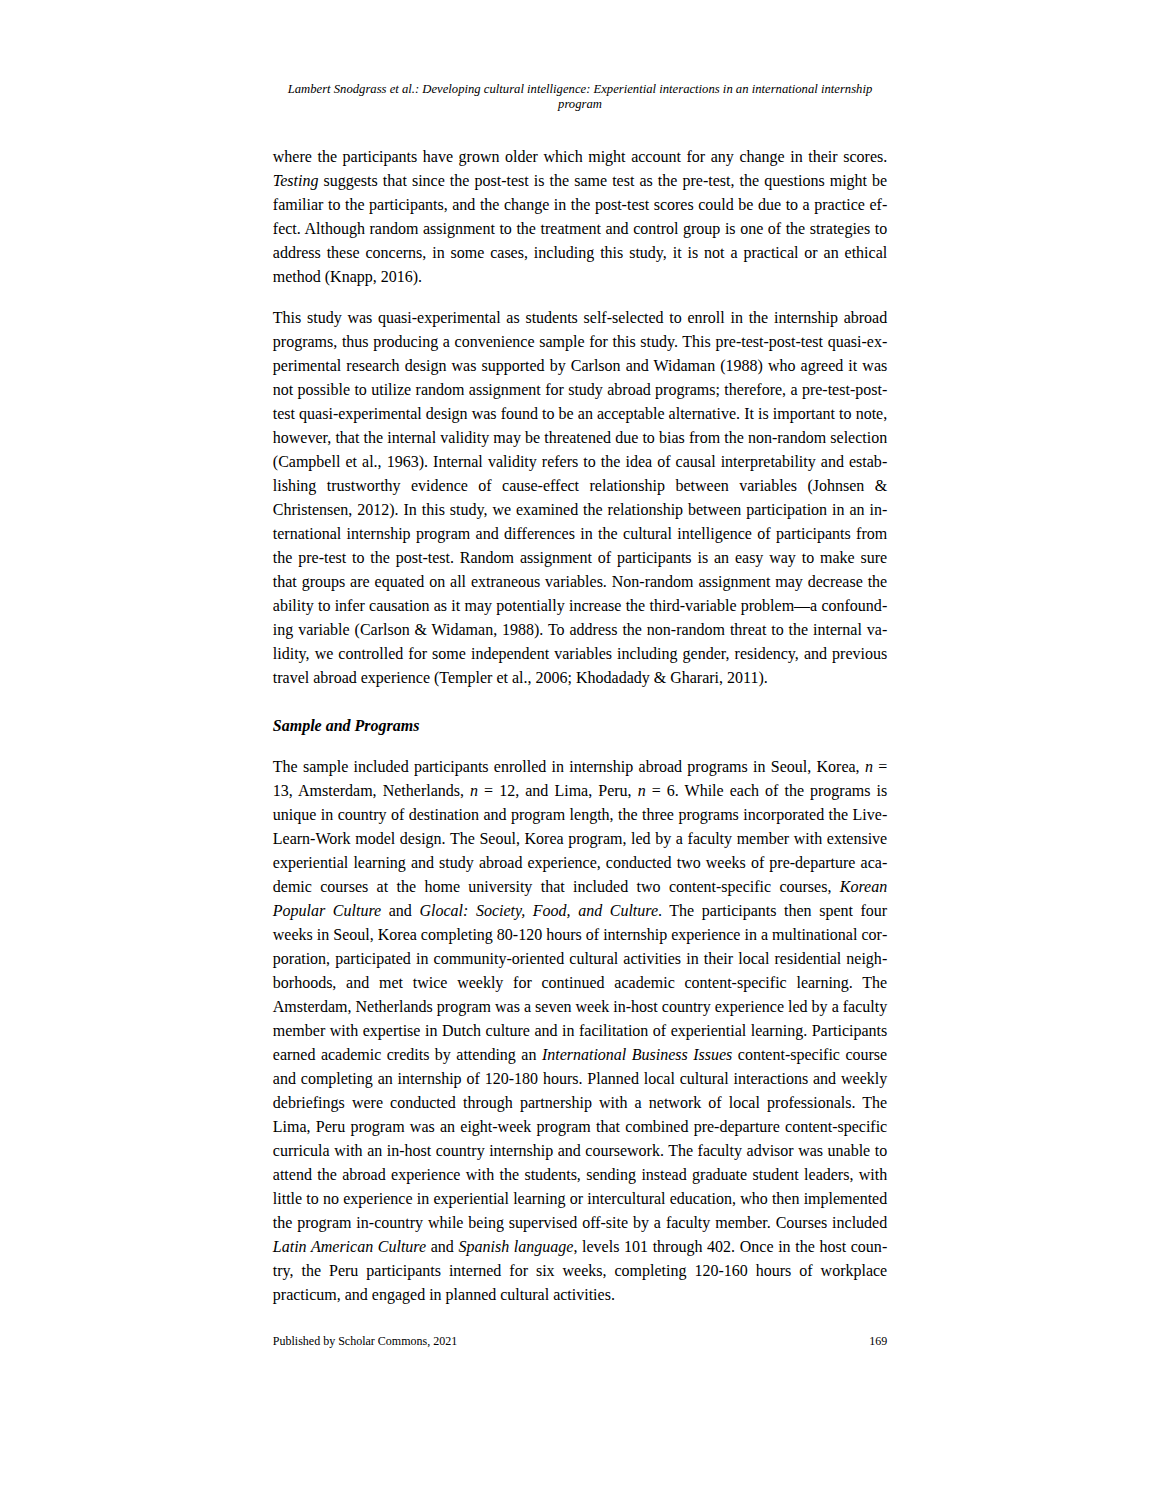Lambert Snodgrass et al.: Developing cultural intelligence: Experiential interactions in an international internship program
where the participants have grown older which might account for any change in their scores. Testing suggests that since the post-test is the same test as the pre-test, the questions might be familiar to the participants, and the change in the post-test scores could be due to a practice effect. Although random assignment to the treatment and control group is one of the strategies to address these concerns, in some cases, including this study, it is not a practical or an ethical method (Knapp, 2016).
This study was quasi-experimental as students self-selected to enroll in the internship abroad programs, thus producing a convenience sample for this study. This pre-test-post-test quasi-experimental research design was supported by Carlson and Widaman (1988) who agreed it was not possible to utilize random assignment for study abroad programs; therefore, a pre-test-post-test quasi-experimental design was found to be an acceptable alternative. It is important to note, however, that the internal validity may be threatened due to bias from the non-random selection (Campbell et al., 1963). Internal validity refers to the idea of causal interpretability and establishing trustworthy evidence of cause-effect relationship between variables (Johnsen & Christensen, 2012). In this study, we examined the relationship between participation in an international internship program and differences in the cultural intelligence of participants from the pre-test to the post-test. Random assignment of participants is an easy way to make sure that groups are equated on all extraneous variables. Non-random assignment may decrease the ability to infer causation as it may potentially increase the third-variable problem—a confounding variable (Carlson & Widaman, 1988). To address the non-random threat to the internal validity, we controlled for some independent variables including gender, residency, and previous travel abroad experience (Templer et al., 2006; Khodadady & Gharari, 2011).
Sample and Programs
The sample included participants enrolled in internship abroad programs in Seoul, Korea, n = 13, Amsterdam, Netherlands, n = 12, and Lima, Peru, n = 6. While each of the programs is unique in country of destination and program length, the three programs incorporated the Live-Learn-Work model design. The Seoul, Korea program, led by a faculty member with extensive experiential learning and study abroad experience, conducted two weeks of pre-departure academic courses at the home university that included two content-specific courses, Korean Popular Culture and Glocal: Society, Food, and Culture. The participants then spent four weeks in Seoul, Korea completing 80-120 hours of internship experience in a multinational corporation, participated in community-oriented cultural activities in their local residential neighborhoods, and met twice weekly for continued academic content-specific learning. The Amsterdam, Netherlands program was a seven week in-host country experience led by a faculty member with expertise in Dutch culture and in facilitation of experiential learning. Participants earned academic credits by attending an International Business Issues content-specific course and completing an internship of 120-180 hours. Planned local cultural interactions and weekly debriefings were conducted through partnership with a network of local professionals. The Lima, Peru program was an eight-week program that combined pre-departure content-specific curricula with an in-host country internship and coursework. The faculty advisor was unable to attend the abroad experience with the students, sending instead graduate student leaders, with little to no experience in experiential learning or intercultural education, who then implemented the program in-country while being supervised off-site by a faculty member. Courses included Latin American Culture and Spanish language, levels 101 through 402. Once in the host country, the Peru participants interned for six weeks, completing 120-160 hours of workplace practicum, and engaged in planned cultural activities.
Published by Scholar Commons, 2021 169